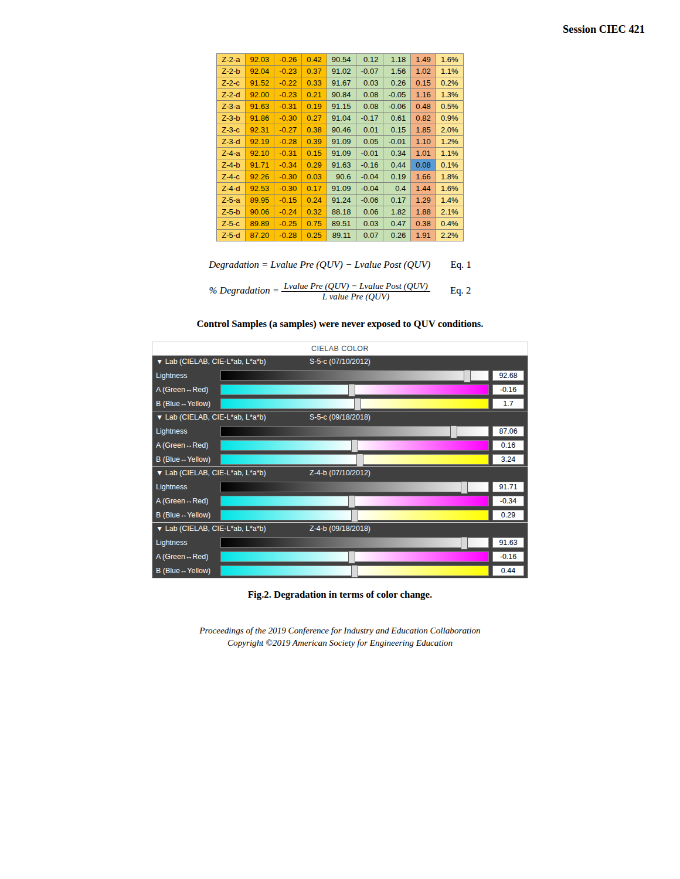Session CIEC 421
| Z-2-a | 92.03 | -0.26 | 0.42 | 90.54 | 0.12 | 1.18 | 1.49 | 1.6% |
| Z-2-b | 92.04 | -0.23 | 0.37 | 91.02 | -0.07 | 1.56 | 1.02 | 1.1% |
| Z-2-c | 91.52 | -0.22 | 0.33 | 91.67 | 0.03 | 0.26 | 0.15 | 0.2% |
| Z-2-d | 92.00 | -0.23 | 0.21 | 90.84 | 0.08 | -0.05 | 1.16 | 1.3% |
| Z-3-a | 91.63 | -0.31 | 0.19 | 91.15 | 0.08 | -0.06 | 0.48 | 0.5% |
| Z-3-b | 91.86 | -0.30 | 0.27 | 91.04 | -0.17 | 0.61 | 0.82 | 0.9% |
| Z-3-c | 92.31 | -0.27 | 0.38 | 90.46 | 0.01 | 0.15 | 1.85 | 2.0% |
| Z-3-d | 92.19 | -0.28 | 0.39 | 91.09 | 0.05 | -0.01 | 1.10 | 1.2% |
| Z-4-a | 92.10 | -0.31 | 0.15 | 91.09 | -0.01 | 0.34 | 1.01 | 1.1% |
| Z-4-b | 91.71 | -0.34 | 0.29 | 91.63 | -0.16 | 0.44 | 0.08 | 0.1% |
| Z-4-c | 92.26 | -0.30 | 0.03 | 90.6 | -0.04 | 0.19 | 1.66 | 1.8% |
| Z-4-d | 92.53 | -0.30 | 0.17 | 91.09 | -0.04 | 0.4 | 1.44 | 1.6% |
| Z-5-a | 89.95 | -0.15 | 0.24 | 91.24 | -0.06 | 0.17 | 1.29 | 1.4% |
| Z-5-b | 90.06 | -0.24 | 0.32 | 88.18 | 0.06 | 1.82 | 1.88 | 2.1% |
| Z-5-c | 89.89 | -0.25 | 0.75 | 89.51 | 0.03 | 0.47 | 0.38 | 0.4% |
| Z-5-d | 87.20 | -0.28 | 0.25 | 89.11 | 0.07 | 0.26 | 1.91 | 2.2% |
Degradation = Lvalue Pre (QUV) − Lvalue Post (QUV) Eq. 1
% Degradation = Lvalue Pre (QUV) − Lvalue Post (QUV) L value Pre (QUV) Eq. 2
Control Samples (a samples) were never exposed to QUV conditions.
CIELAB COLOR
▼ Lab (CIELAB, CIE-L*ab, L*a*b) S-5-c (07/10/2012)
Lightness 92.68
A (Green↔Red) -0.16
B (Blue↔Yellow) 1.7
▼ Lab (CIELAB, CIE-L*ab, L*a*b) S-5-c (09/18/2018)
Lightness 87.06
A (Green↔Red) 0.16
B (Blue↔Yellow) 3.24
▼ Lab (CIELAB, CIE-L*ab, L*a*b) Z-4-b (07/10/2012)
Lightness 91.71
A (Green↔Red) -0.34
B (Blue↔Yellow) 0.29
▼ Lab (CIELAB, CIE-L*ab, L*a*b) Z-4-b (09/18/2018)
Lightness 91.63
A (Green↔Red) -0.16
B (Blue↔Yellow) 0.44
Fig.2. Degradation in terms of color change.
Proceedings of the 2019 Conference for Industry and Education Collaboration
Copyright ©2019 American Society for Engineering Education